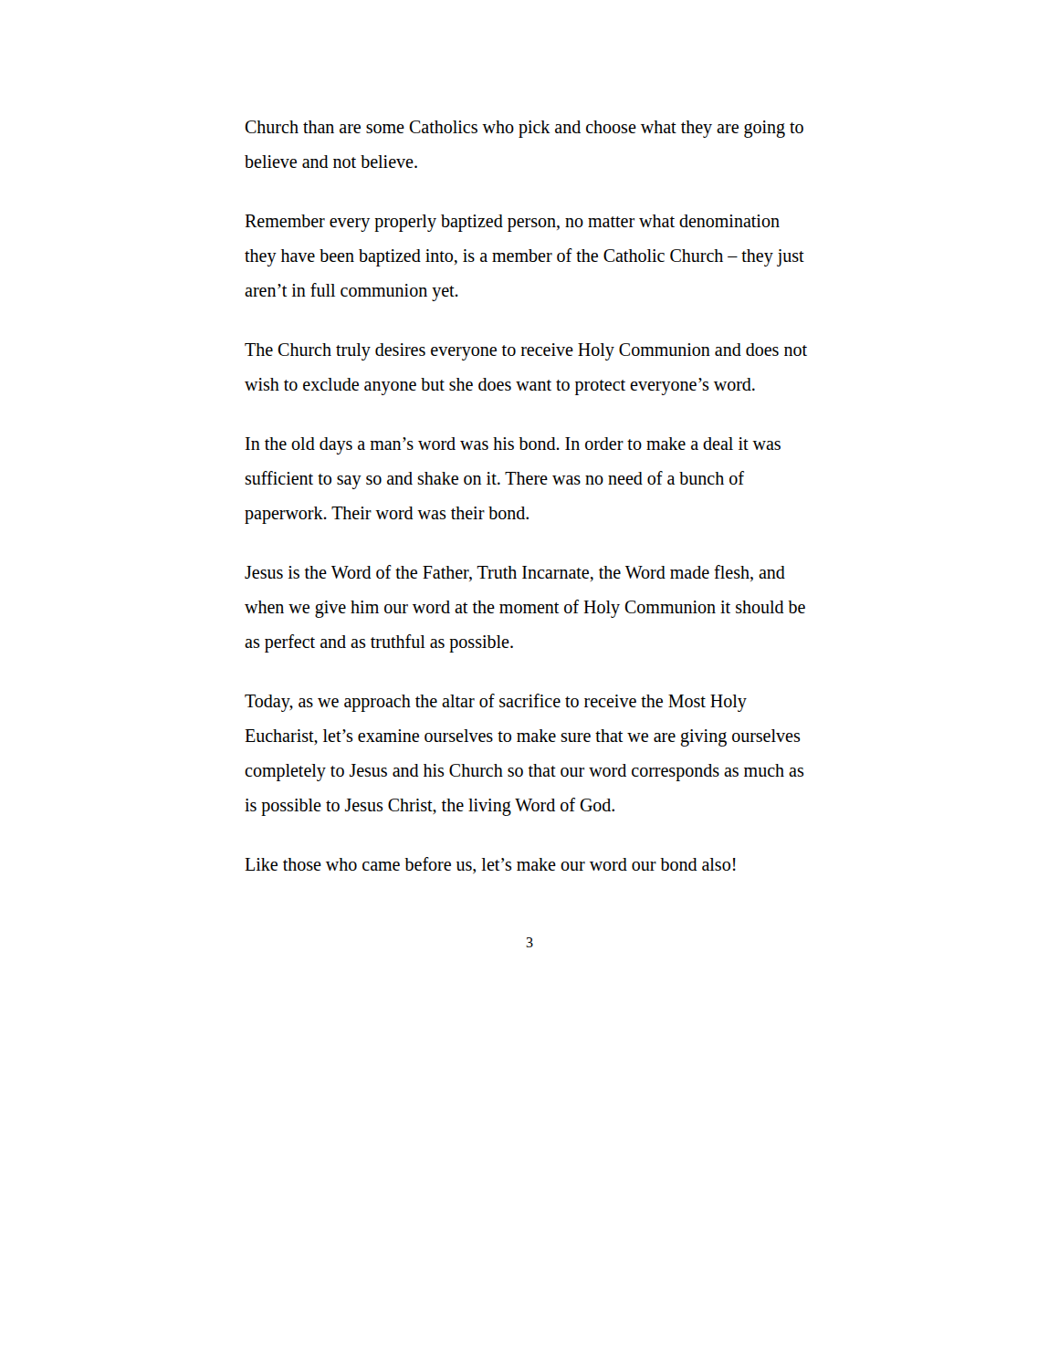Church than are some Catholics who pick and choose what they are going to believe and not believe.
Remember every properly baptized person, no matter what denomination they have been baptized into, is a member of the Catholic Church – they just aren’t in full communion yet.
The Church truly desires everyone to receive Holy Communion and does not wish to exclude anyone but she does want to protect everyone’s word.
In the old days a man’s word was his bond. In order to make a deal it was sufficient to say so and shake on it. There was no need of a bunch of paperwork. Their word was their bond.
Jesus is the Word of the Father, Truth Incarnate, the Word made flesh, and when we give him our word at the moment of Holy Communion it should be as perfect and as truthful as possible.
Today, as we approach the altar of sacrifice to receive the Most Holy Eucharist, let’s examine ourselves to make sure that we are giving ourselves completely to Jesus and his Church so that our word corresponds as much as is possible to Jesus Christ, the living Word of God.
Like those who came before us, let’s make our word our bond also!
3